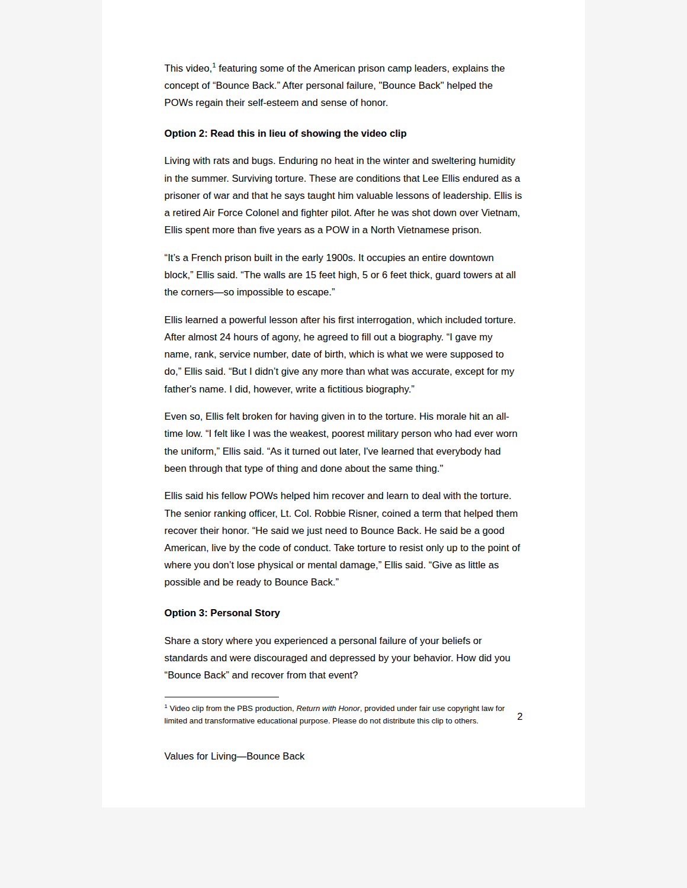This video,1 featuring some of the American prison camp leaders, explains the concept of “Bounce Back.” After personal failure, "Bounce Back" helped the POWs regain their self-esteem and sense of honor.
Option 2: Read this in lieu of showing the video clip
Living with rats and bugs. Enduring no heat in the winter and sweltering humidity in the summer. Surviving torture. These are conditions that Lee Ellis endured as a prisoner of war and that he says taught him valuable lessons of leadership. Ellis is a retired Air Force Colonel and fighter pilot. After he was shot down over Vietnam, Ellis spent more than five years as a POW in a North Vietnamese prison.
“It’s a French prison built in the early 1900s. It occupies an entire downtown block,” Ellis said. “The walls are 15 feet high, 5 or 6 feet thick, guard towers at all the corners—so impossible to escape.”
Ellis learned a powerful lesson after his first interrogation, which included torture. After almost 24 hours of agony, he agreed to fill out a biography. “I gave my name, rank, service number, date of birth, which is what we were supposed to do,” Ellis said. “But I didn’t give any more than what was accurate, except for my father's name. I did, however, write a fictitious biography.”
Even so, Ellis felt broken for having given in to the torture. His morale hit an all-time low. “I felt like I was the weakest, poorest military person who had ever worn the uniform,” Ellis said. “As it turned out later, I've learned that everybody had been through that type of thing and done about the same thing."
Ellis said his fellow POWs helped him recover and learn to deal with the torture. The senior ranking officer, Lt. Col. Robbie Risner, coined a term that helped them recover their honor. “He said we just need to Bounce Back. He said be a good American, live by the code of conduct. Take torture to resist only up to the point of where you don’t lose physical or mental damage,” Ellis said. “Give as little as possible and be ready to Bounce Back.”
Option 3: Personal Story
Share a story where you experienced a personal failure of your beliefs or standards and were discouraged and depressed by your behavior. How did you “Bounce Back” and recover from that event?
1 Video clip from the PBS production, Return with Honor, provided under fair use copyright law for limited and transformative educational purpose. Please do not distribute this clip to others.
Values for Living—Bounce Back
2